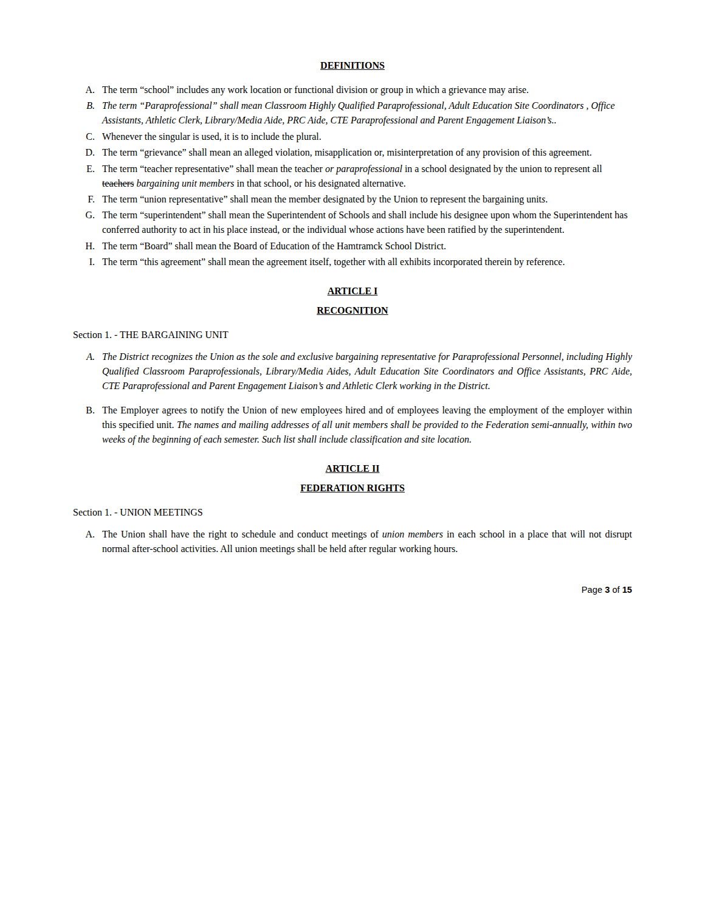DEFINITIONS
The term “school” includes any work location or functional division or group in which a grievance may arise.
The term “Paraprofessional” shall mean Classroom Highly Qualified Paraprofessional, Adult Education Site Coordinators , Office Assistants, Athletic Clerk, Library/Media Aide, PRC Aide, CTE Paraprofessional and Parent Engagement Liaison’s..
Whenever the singular is used, it is to include the plural.
The term “grievance” shall mean an alleged violation, misapplication or, misinterpretation of any provision of this agreement.
The term “teacher representative” shall mean the teacher or paraprofessional in a school designated by the union to represent all teachers bargaining unit members in that school, or his designated alternative.
The term “union representative” shall mean the member designated by the Union to represent the bargaining units.
The term “superintendent” shall mean the Superintendent of Schools and shall include his designee upon whom the Superintendent has conferred authority to act in his place instead, or the individual whose actions have been ratified by the superintendent.
The term “Board” shall mean the Board of Education of the Hamtramck School District.
The term “this agreement” shall mean the agreement itself, together with all exhibits incorporated therein by reference.
ARTICLE I
RECOGNITION
Section 1. - THE BARGAINING UNIT
The District recognizes the Union as the sole and exclusive bargaining representative for Paraprofessional Personnel, including Highly Qualified Classroom Paraprofessionals, Library/Media Aides, Adult Education Site Coordinators and Office Assistants, PRC Aide, CTE Paraprofessional and Parent Engagement Liaison’s and Athletic Clerk working in the District.
The Employer agrees to notify the Union of new employees hired and of employees leaving the employment of the employer within this specified unit. The names and mailing addresses of all unit members shall be provided to the Federation semi-annually, within two weeks of the beginning of each semester. Such list shall include classification and site location.
ARTICLE II
FEDERATION RIGHTS
Section 1. - UNION MEETINGS
The Union shall have the right to schedule and conduct meetings of union members in each school in a place that will not disrupt normal after-school activities. All union meetings shall be held after regular working hours.
Page 3 of 15